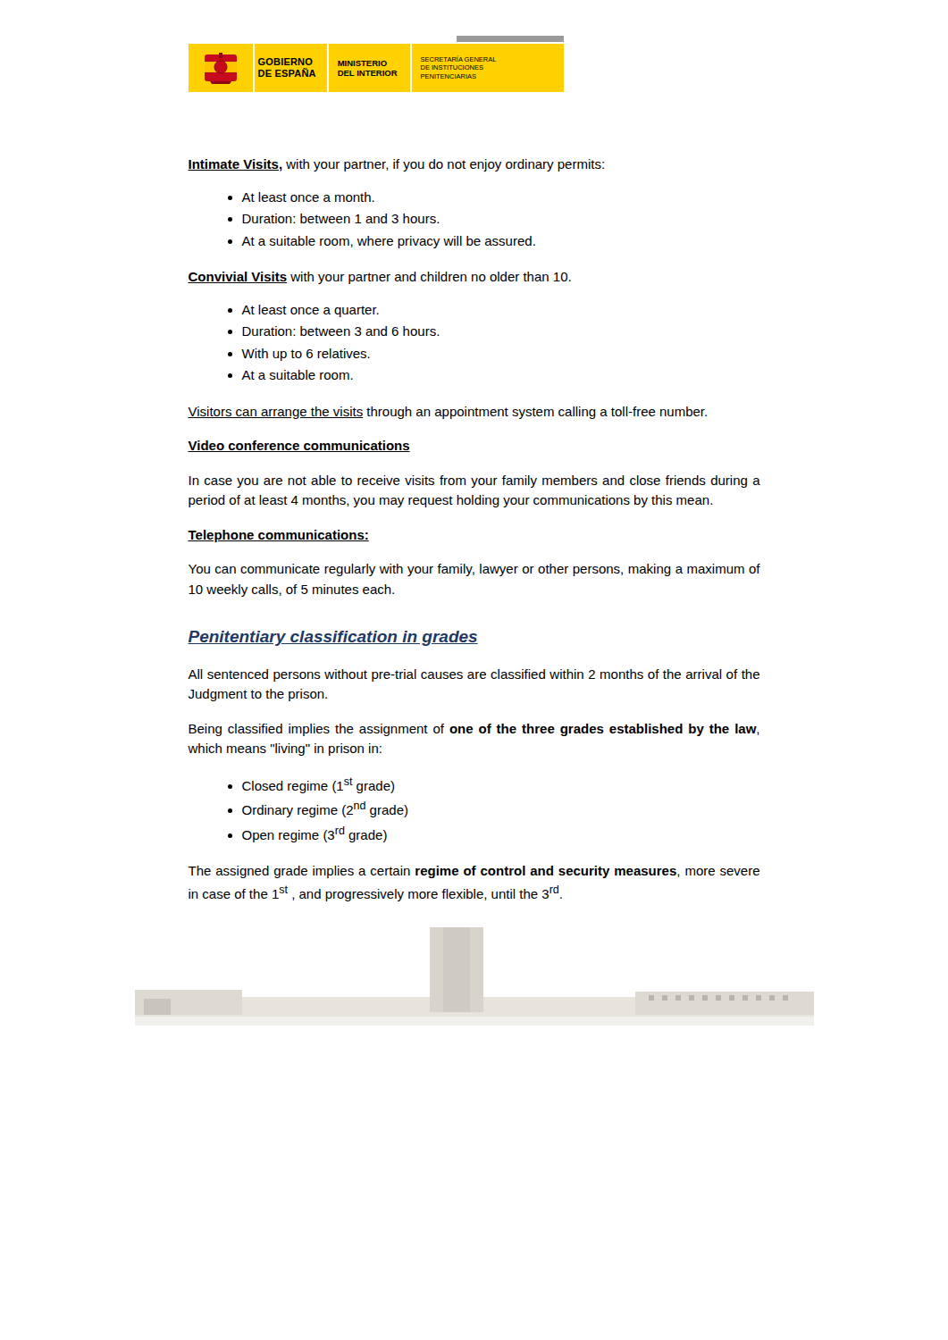GOBIERNO
DE ESPAÑA
MINISTERIO
DEL INTERIOR
SECRETARÍA GENERAL
DE INSTITUCIONES
PENITENCIARIAS
Intimate Visits, with your partner, if you do not enjoy ordinary permits:
At least once a month.
Duration: between 1 and 3 hours.
At a suitable room, where privacy will be assured.
Convivial Visits with your partner and children no older than 10.
At least once a quarter.
Duration: between 3 and 6 hours.
With up to 6 relatives.
At a suitable room.
Visitors can arrange the visits through an appointment system calling a toll-free number.
Video conference communications
In case you are not able to receive visits from your family members and close friends during a period of at least 4 months, you may request holding your communications by this mean.
Telephone communications:
You can communicate regularly with your family, lawyer or other persons, making a maximum of 10 weekly calls, of 5 minutes each.
Penitentiary classification in grades
All sentenced persons without pre-trial causes are classified within 2 months of the arrival of the Judgment to the prison.
Being classified implies the assignment of one of the three grades established by the law, which means "living" in prison in:
Closed regime (1st grade)
Ordinary regime (2nd grade)
Open regime (3rd grade)
The assigned grade implies a certain regime of control and security measures, more severe in case of the 1st , and progressively more flexible, until the 3rd.
2